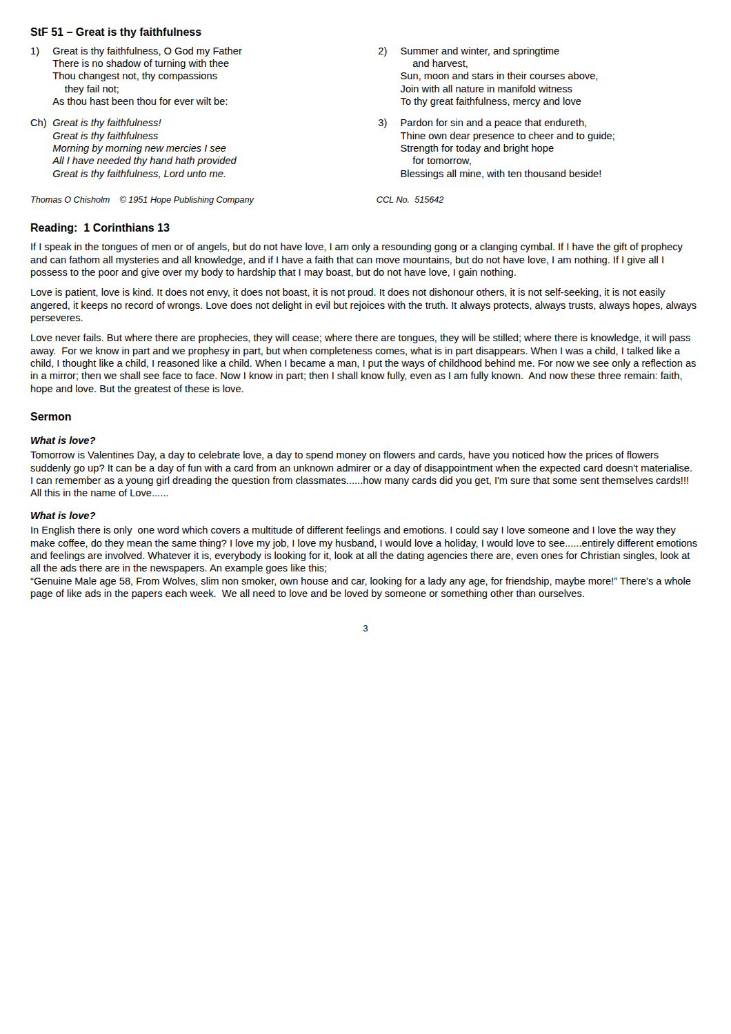StF 51 – Great is thy faithfulness
1)
Great is thy faithfulness, O God my Father
There is no shadow of turning with thee
Thou changest not, thy compassions
they fail not;
As thou hast been thou for ever wilt be:
Ch)
Great is thy faithfulness!
Great is thy faithfulness
Morning by morning new mercies I see
All I have needed thy hand hath provided
Great is thy faithfulness, Lord unto me.
2)
Summer and winter, and springtime
and harvest,
Sun, moon and stars in their courses above,
Join with all nature in manifold witness
To thy great faithfulness, mercy and love
3)
Pardon for sin and a peace that endureth,
Thine own dear presence to cheer and to guide;
Strength for today and bright hope
for tomorrow,
Blessings all mine, with ten thousand beside!
Thomas O Chisholm © 1951 Hope Publishing Company
CCL No. 515642
Reading: 1 Corinthians 13
If I speak in the tongues of men or of angels, but do not have love, I am only a resounding gong or a clanging cymbal. If I have the gift of prophecy and can fathom all mysteries and all knowledge, and if I have a faith that can move mountains, but do not have love, I am nothing. If I give all I possess to the poor and give over my body to hardship that I may boast, but do not have love, I gain nothing.
Love is patient, love is kind. It does not envy, it does not boast, it is not proud. It does not dishonour others, it is not self-seeking, it is not easily angered, it keeps no record of wrongs. Love does not delight in evil but rejoices with the truth. It always protects, always trusts, always hopes, always perseveres.
Love never fails. But where there are prophecies, they will cease; where there are tongues, they will be stilled; where there is knowledge, it will pass away. For we know in part and we prophesy in part, but when completeness comes, what is in part disappears. When I was a child, I talked like a child, I thought like a child, I reasoned like a child. When I became a man, I put the ways of childhood behind me. For now we see only a reflection as in a mirror; then we shall see face to face. Now I know in part; then I shall know fully, even as I am fully known. And now these three remain: faith, hope and love. But the greatest of these is love.
Sermon
What is love?
Tomorrow is Valentines Day, a day to celebrate love, a day to spend money on flowers and cards, have you noticed how the prices of flowers suddenly go up? It can be a day of fun with a card from an unknown admirer or a day of disappointment when the expected card doesn't materialise. I can remember as a young girl dreading the question from classmates......how many cards did you get, I'm sure that some sent themselves cards!!! All this in the name of Love......
What is love?
In English there is only one word which covers a multitude of different feelings and emotions. I could say I love someone and I love the way they make coffee, do they mean the same thing? I love my job, I love my husband, I would love a holiday, I would love to see......entirely different emotions and feelings are involved. Whatever it is, everybody is looking for it, look at all the dating agencies there are, even ones for Christian singles, look at all the ads there are in the newspapers. An example goes like this;
“Genuine Male age 58, From Wolves, slim non smoker, own house and car, looking for a lady any age, for friendship, maybe more!” There's a whole page of like ads in the papers each week. We all need to love and be loved by someone or something other than ourselves.
3